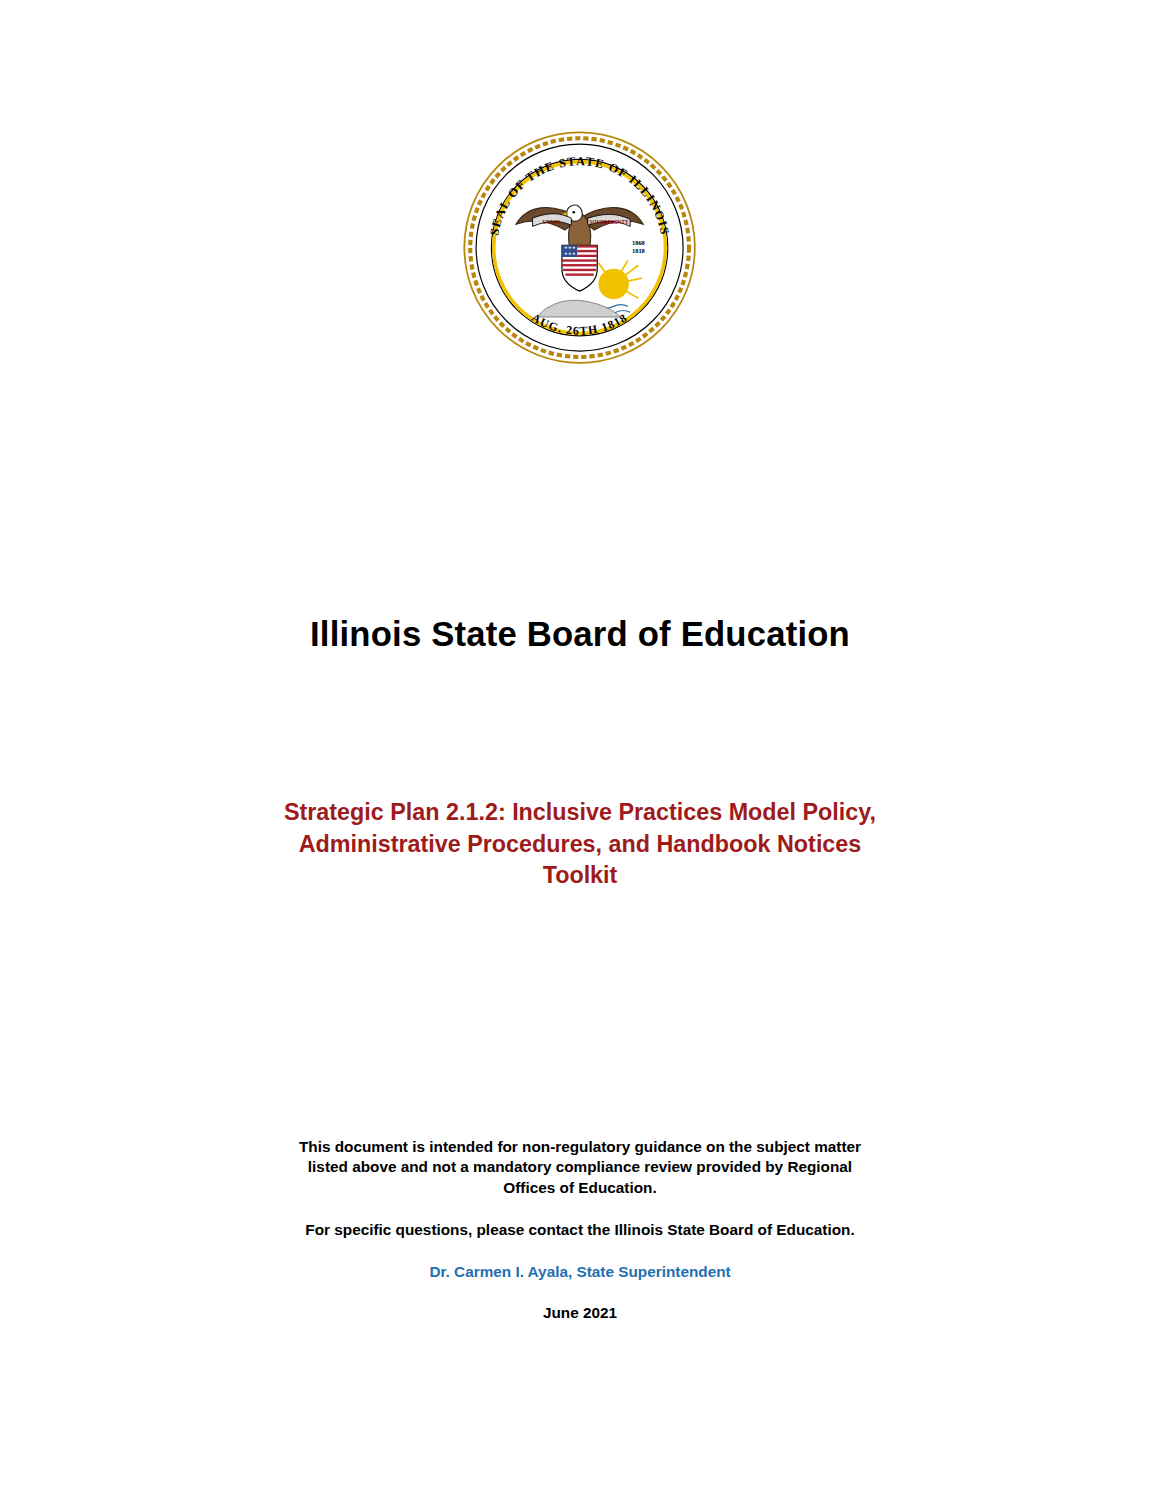Seal of the State of Illinois SEAL OF THE STATE OF ILLINOIS AUG. 26TH 1818 UNION SOVEREIGNTY ★★★ ★★★ 1868 1818
Illinois State Board of Education
Strategic Plan 2.1.2: Inclusive Practices Model Policy, Administrative Procedures, and Handbook Notices Toolkit
This document is intended for non-regulatory guidance on the subject matter listed above and not a mandatory compliance review provided by Regional Offices of Education.
For specific questions, please contact the Illinois State Board of Education.
Dr. Carmen I. Ayala, State Superintendent
June 2021